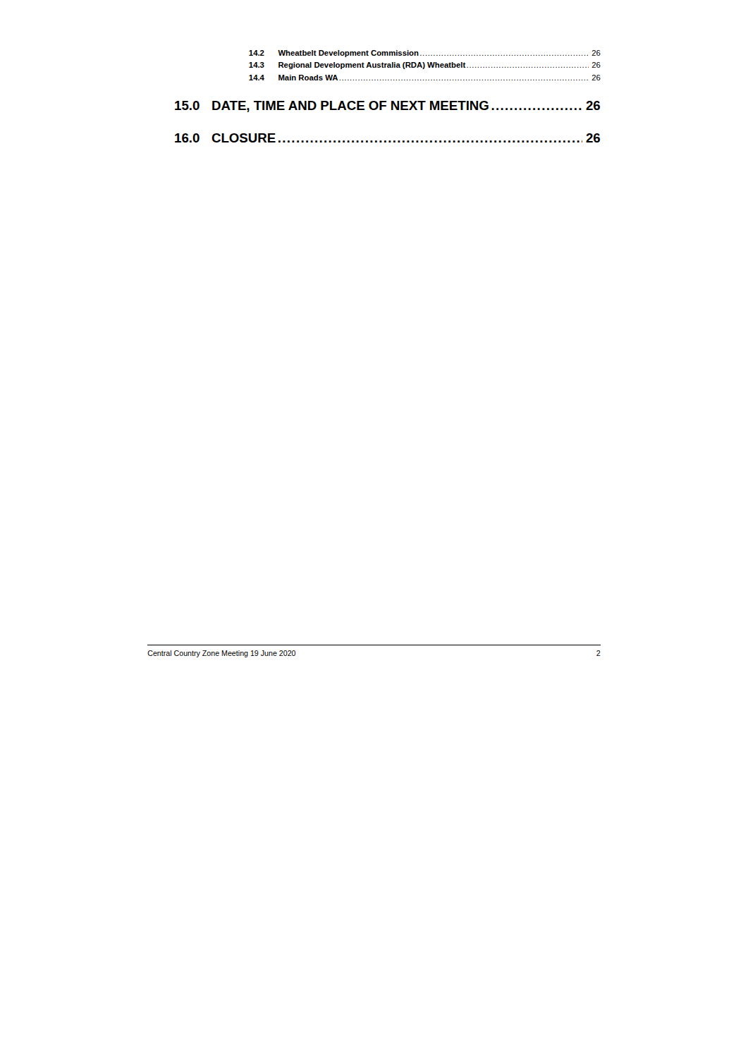14.2 Wheatbelt Development Commission ................................................................................................................. 26
14.3 Regional Development Australia (RDA) Wheatbelt ......................................................................... 26
14.4 Main Roads WA ............................................................................................................................. 26
15.0 DATE, TIME AND PLACE OF NEXT MEETING ............................................. 26
16.0 CLOSURE ..................................................................................................... 26
Central Country Zone Meeting 19 June 2020 2